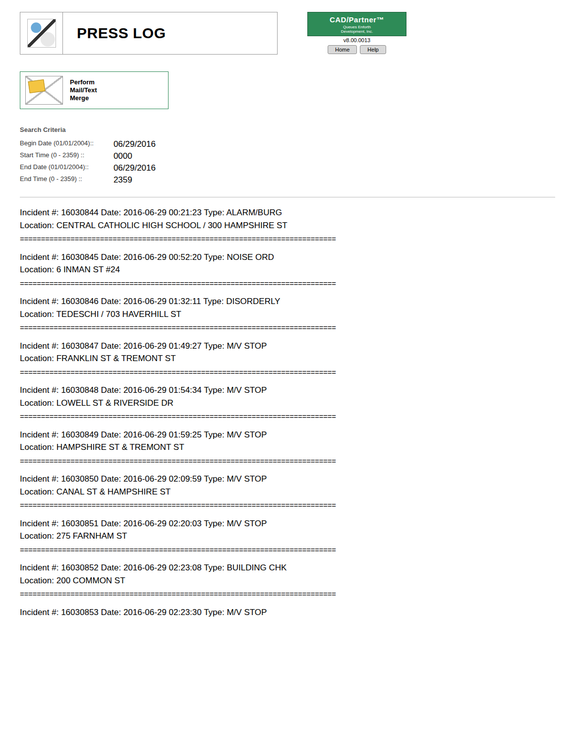PRESS LOG
CAD/Partner™
Queues Enforth
Development, Inc.
v8.00.0013
Home Help
Perform
Mail/Text
Merge
Search Criteria
| Begin Date (01/01/2004):: | 06/29/2016 |
| Start Time (0 - 2359) :: | 0000 |
| End Date (01/01/2004):: | 06/29/2016 |
| End Time (0 - 2359) :: | 2359 |
Incident #: 16030844 Date: 2016-06-29 00:21:23 Type: ALARM/BURG
Location: CENTRAL CATHOLIC HIGH SCHOOL / 300 HAMPSHIRE ST
===========================================================================
Incident #: 16030845 Date: 2016-06-29 00:52:20 Type: NOISE ORD
Location: 6 INMAN ST #24
===========================================================================
Incident #: 16030846 Date: 2016-06-29 01:32:11 Type: DISORDERLY
Location: TEDESCHI / 703 HAVERHILL ST
===========================================================================
Incident #: 16030847 Date: 2016-06-29 01:49:27 Type: M/V STOP
Location: FRANKLIN ST & TREMONT ST
===========================================================================
Incident #: 16030848 Date: 2016-06-29 01:54:34 Type: M/V STOP
Location: LOWELL ST & RIVERSIDE DR
===========================================================================
Incident #: 16030849 Date: 2016-06-29 01:59:25 Type: M/V STOP
Location: HAMPSHIRE ST & TREMONT ST
===========================================================================
Incident #: 16030850 Date: 2016-06-29 02:09:59 Type: M/V STOP
Location: CANAL ST & HAMPSHIRE ST
===========================================================================
Incident #: 16030851 Date: 2016-06-29 02:20:03 Type: M/V STOP
Location: 275 FARNHAM ST
===========================================================================
Incident #: 16030852 Date: 2016-06-29 02:23:08 Type: BUILDING CHK
Location: 200 COMMON ST
===========================================================================
Incident #: 16030853 Date: 2016-06-29 02:23:30 Type: M/V STOP